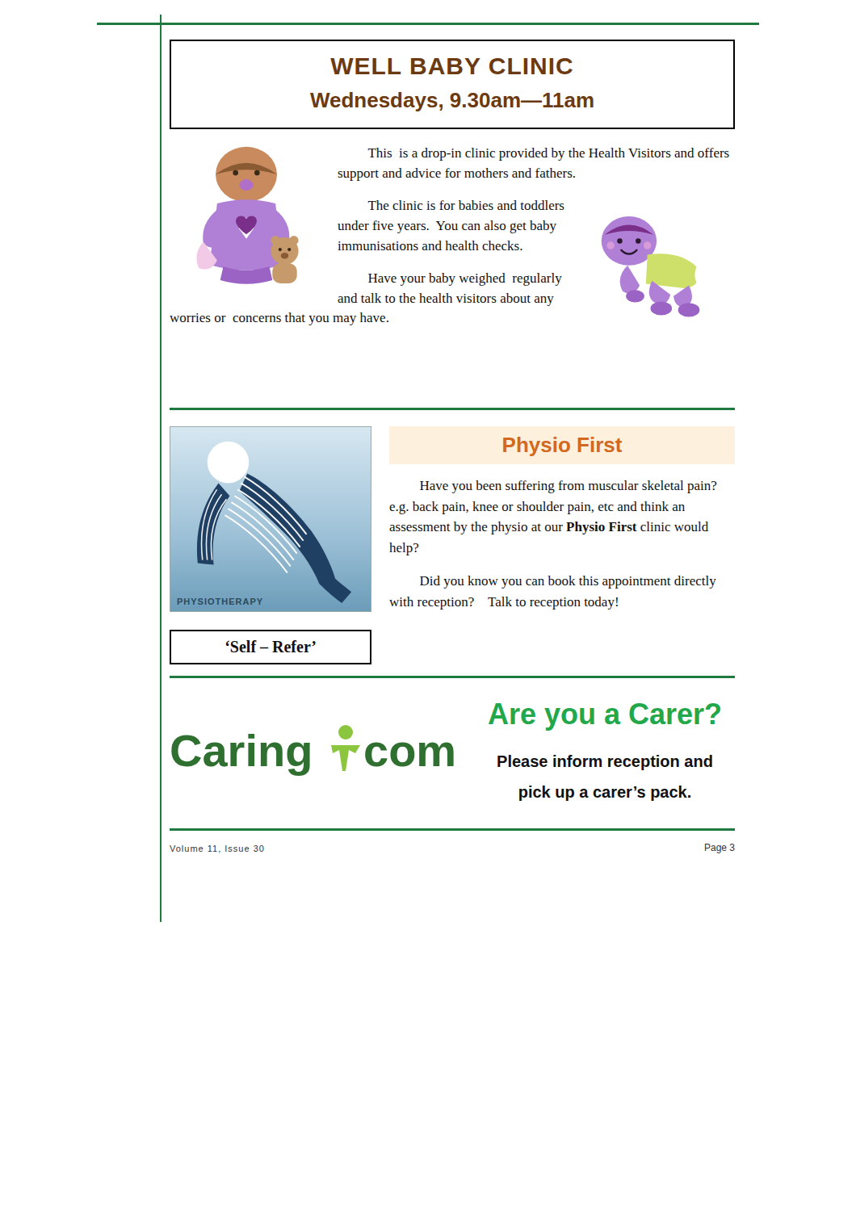WELL BABY CLINIC
Wednesdays, 9.30am—11am
This is a drop-in clinic provided by the Health Visitors and offers support and advice for mothers and fathers.
The clinic is for babies and toddlers under five years. You can also get baby immunisations and health checks.
Have your baby weighed regularly and talk to the health visitors about any worries or concerns that you may have.
PHYSIOTHERAPY
‘Self – Refer’
Physio First
Have you been suffering from muscular skeletal pain? e.g. back pain, knee or shoulder pain, etc and think an assessment by the physio at our Physio First clinic would help?
Did you know you can book this appointment directly with reception? Talk to reception today!
Caring com
Are you a Carer?
Please inform reception and
pick up a carer’s pack.
Volume 11, Issue 30 Page 3